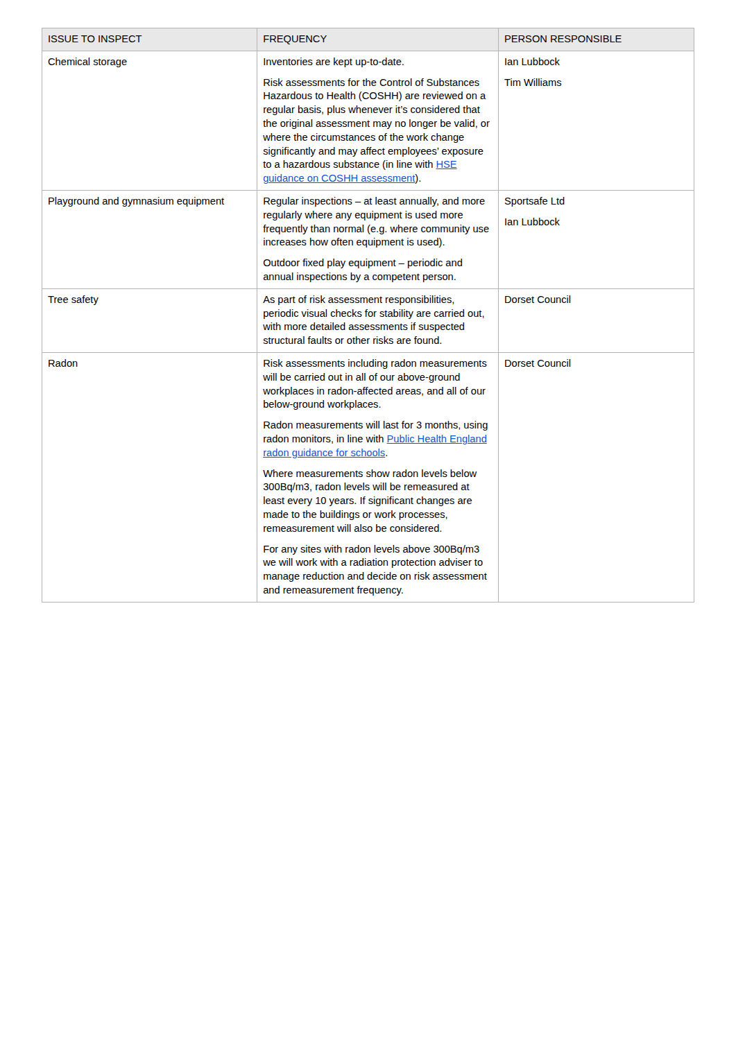| ISSUE TO INSPECT | FREQUENCY | PERSON RESPONSIBLE |
| --- | --- | --- |
| Chemical storage | Inventories are kept up-to-date. Risk assessments for the Control of Substances Hazardous to Health (COSHH) are reviewed on a regular basis, plus whenever it’s considered that the original assessment may no longer be valid, or where the circumstances of the work change significantly and may affect employees’ exposure to a hazardous substance (in line with HSE guidance on COSHH assessment ). | Ian Lubbock Tim Williams |
| Playground and gymnasium equipment | Regular inspections – at least annually, and more regularly where any equipment is used more frequently than normal (e.g. where community use increases how often equipment is used). Outdoor fixed play equipment – periodic and annual inspections by a competent person. | Sportsafe Ltd Ian Lubbock |
| Tree safety | As part of risk assessment responsibilities, periodic visual checks for stability are carried out, with more detailed assessments if suspected structural faults or other risks are found. | Dorset Council |
| Radon | Risk assessments including radon measurements will be carried out in all of our above-ground workplaces in radon-affected areas, and all of our below-ground workplaces. Radon measurements will last for 3 months, using radon monitors, in line with Public Health England radon guidance for schools . Where measurements show radon levels below 300Bq/m3, radon levels will be remeasured at least every 10 years. If significant changes are made to the buildings or work processes, remeasurement will also be considered. For any sites with radon levels above 300Bq/m3 we will work with a radiation protection adviser to manage reduction and decide on risk assessment and remeasurement frequency. | Dorset Council |